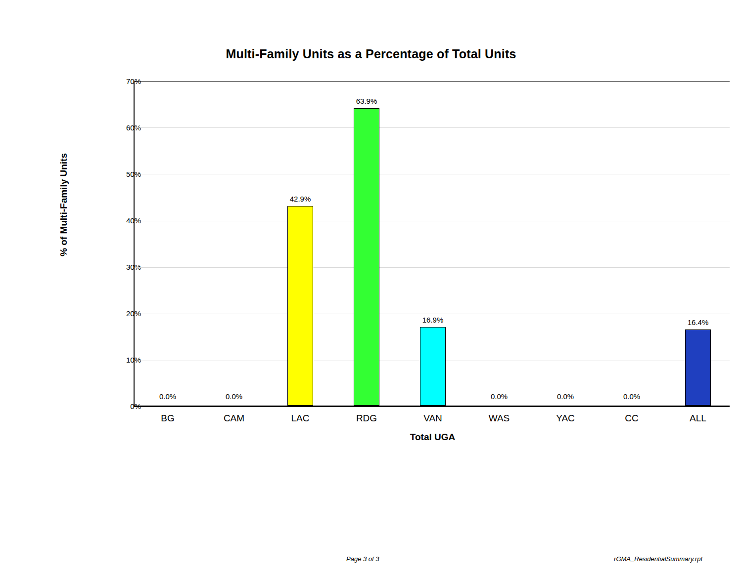Multi-Family Units as a Percentage of Total Units
% of Multi-Family Units
70%
60%
50%
40%
30%
20%
10%
0%
0.0%
0.0%
42.9%
63.9%
16.9%
0.0%
0.0%
0.0%
16.4%
BG
CAM
LAC
RDG
VAN
WAS
YAC
CC
ALL
Total UGA
Page 3 of 3 rGMA_ResidentialSummary.rpt